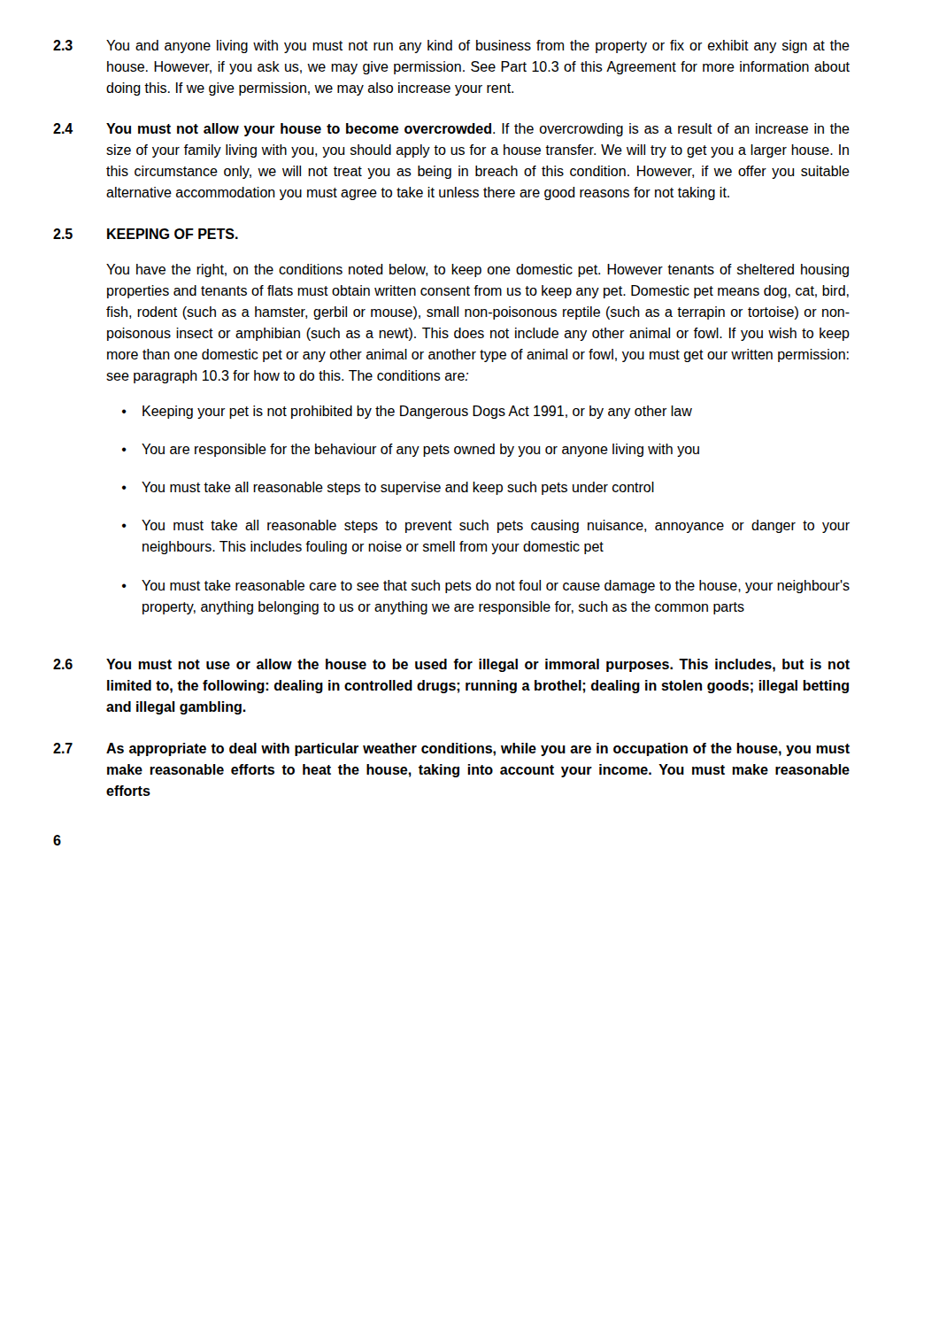2.3
You and anyone living with you must not run any kind of business from the property or fix or exhibit any sign at the house. However, if you ask us, we may give permission. See Part 10.3 of this Agreement for more information about doing this. If we give permission, we may also increase your rent.
2.4
You must not allow your house to become overcrowded. If the overcrowding is as a result of an increase in the size of your family living with you, you should apply to us for a house transfer. We will try to get you a larger house. In this circumstance only, we will not treat you as being in breach of this condition. However, if we offer you suitable alternative accommodation you must agree to take it unless there are good reasons for not taking it.
2.5
KEEPING OF PETS.
You have the right, on the conditions noted below, to keep one domestic pet. However tenants of sheltered housing properties and tenants of flats must obtain written consent from us to keep any pet. Domestic pet means dog, cat, bird, fish, rodent (such as a hamster, gerbil or mouse), small non-poisonous reptile (such as a terrapin or tortoise) or non-poisonous insect or amphibian (such as a newt). This does not include any other animal or fowl. If you wish to keep more than one domestic pet or any other animal or another type of animal or fowl, you must get our written permission: see paragraph 10.3 for how to do this. The conditions are:
•Keeping your pet is not prohibited by the Dangerous Dogs Act 1991, or by any other law
•You are responsible for the behaviour of any pets owned by you or anyone living with you
•You must take all reasonable steps to supervise and keep such pets under control
•You must take all reasonable steps to prevent such pets causing nuisance, annoyance or danger to your neighbours. This includes fouling or noise or smell from your domestic pet
•You must take reasonable care to see that such pets do not foul or cause damage to the house, your neighbour's property, anything belonging to us or anything we are responsible for, such as the common parts
2.6
You must not use or allow the house to be used for illegal or immoral purposes. This includes, but is not limited to, the following: dealing in controlled drugs; running a brothel; dealing in stolen goods; illegal betting and illegal gambling.
2.7
As appropriate to deal with particular weather conditions, while you are in occupation of the house, you must make reasonable efforts to heat the house, taking into account your income. You must make reasonable efforts
6